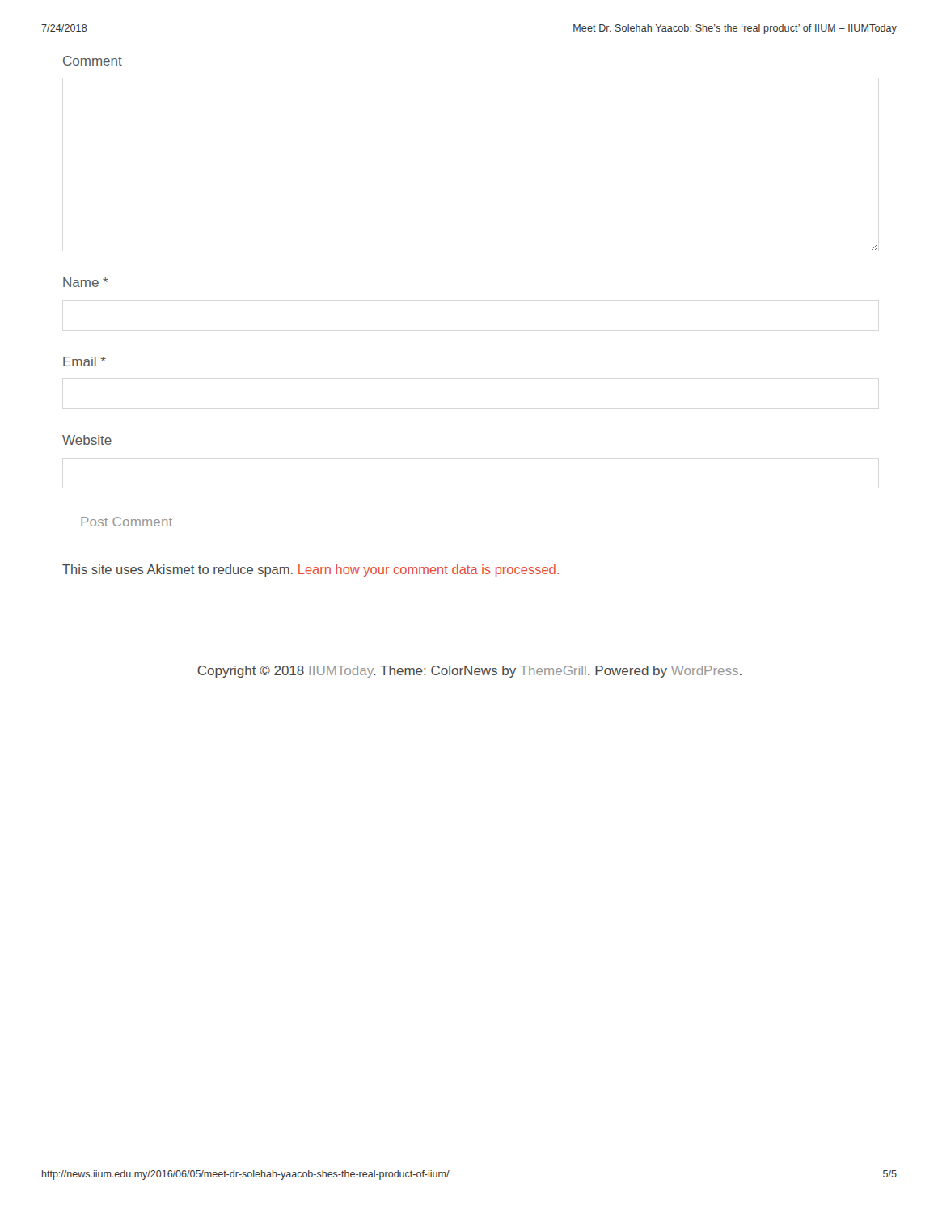7/24/2018 Meet Dr. Solehah Yaacob: She’s the ‘real product’ of IIUM – IIUMToday
Comment
Name *
Email *
Website
Post Comment
This site uses Akismet to reduce spam. Learn how your comment data is processed.
Copyright © 2018 IIUMToday. Theme: ColorNews by ThemeGrill. Powered by WordPress.
http://news.iium.edu.my/2016/06/05/meet-dr-solehah-yaacob-shes-the-real-product-of-iium/ 5/5